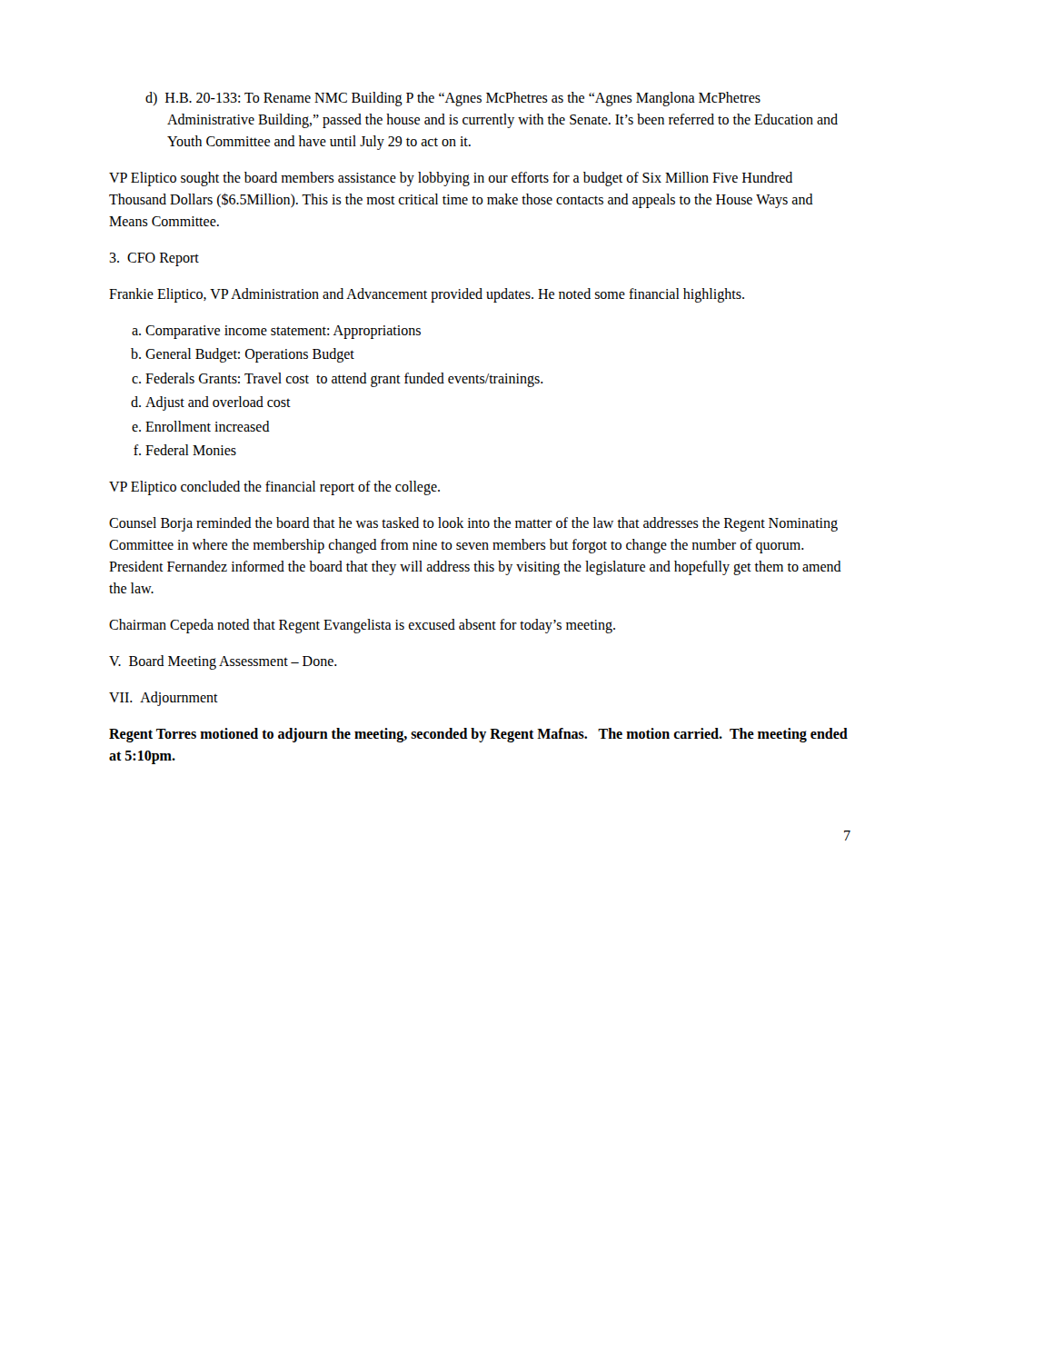d) H.B. 20-133: To Rename NMC Building P the “Agnes McPhetres as the “Agnes Manglona McPhetres Administrative Building,” passed the house and is currently with the Senate. It’s been referred to the Education and Youth Committee and have until July 29 to act on it.
VP Eliptico sought the board members assistance by lobbying in our efforts for a budget of Six Million Five Hundred Thousand Dollars ($6.5Million). This is the most critical time to make those contacts and appeals to the House Ways and Means Committee.
3. CFO Report
Frankie Eliptico, VP Administration and Advancement provided updates. He noted some financial highlights.
Comparative income statement: Appropriations
General Budget: Operations Budget
Federals Grants: Travel cost to attend grant funded events/trainings.
Adjust and overload cost
Enrollment increased
Federal Monies
VP Eliptico concluded the financial report of the college.
Counsel Borja reminded the board that he was tasked to look into the matter of the law that addresses the Regent Nominating Committee in where the membership changed from nine to seven members but forgot to change the number of quorum. President Fernandez informed the board that they will address this by visiting the legislature and hopefully get them to amend the law.
Chairman Cepeda noted that Regent Evangelista is excused absent for today’s meeting.
V. Board Meeting Assessment – Done.
VII. Adjournment
Regent Torres motioned to adjourn the meeting, seconded by Regent Mafnas. The motion carried. The meeting ended at 5:10pm.
7